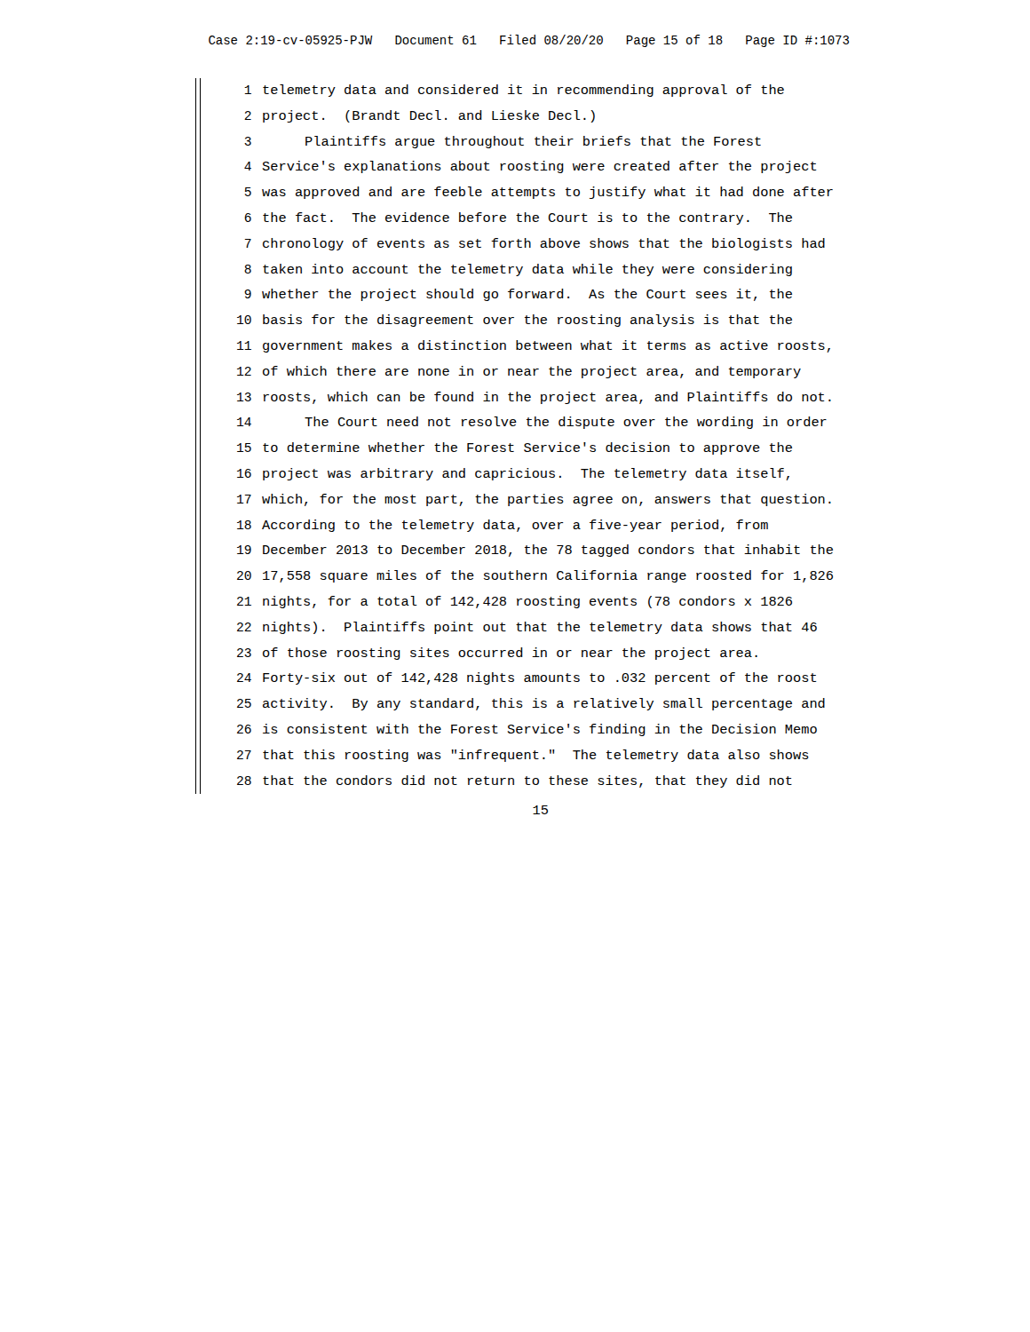Case 2:19-cv-05925-PJW Document 61 Filed 08/20/20 Page 15 of 18 Page ID #:1073
1
2
3
4
5
6
7
8
9
10
11
12
13
14
15
16
17
18
19
20
21
22
23
24
25
26
27
28
telemetry data and considered it in recommending approval of the project. (Brandt Decl. and Lieske Decl.) Plaintiffs argue throughout their briefs that the Forest Service's explanations about roosting were created after the project was approved and are feeble attempts to justify what it had done after the fact. The evidence before the Court is to the contrary. The chronology of events as set forth above shows that the biologists had taken into account the telemetry data while they were considering whether the project should go forward. As the Court sees it, the basis for the disagreement over the roosting analysis is that the government makes a distinction between what it terms as active roosts, of which there are none in or near the project area, and temporary roosts, which can be found in the project area, and Plaintiffs do not. The Court need not resolve the dispute over the wording in order to determine whether the Forest Service's decision to approve the project was arbitrary and capricious. The telemetry data itself, which, for the most part, the parties agree on, answers that question. According to the telemetry data, over a five-year period, from December 2013 to December 2018, the 78 tagged condors that inhabit the 17,558 square miles of the southern California range roosted for 1,826 nights, for a total of 142,428 roosting events (78 condors x 1826 nights). Plaintiffs point out that the telemetry data shows that 46 of those roosting sites occurred in or near the project area. Forty-six out of 142,428 nights amounts to .032 percent of the roost activity. By any standard, this is a relatively small percentage and is consistent with the Forest Service's finding in the Decision Memo that this roosting was "infrequent." The telemetry data also shows that the condors did not return to these sites, that they did not
15